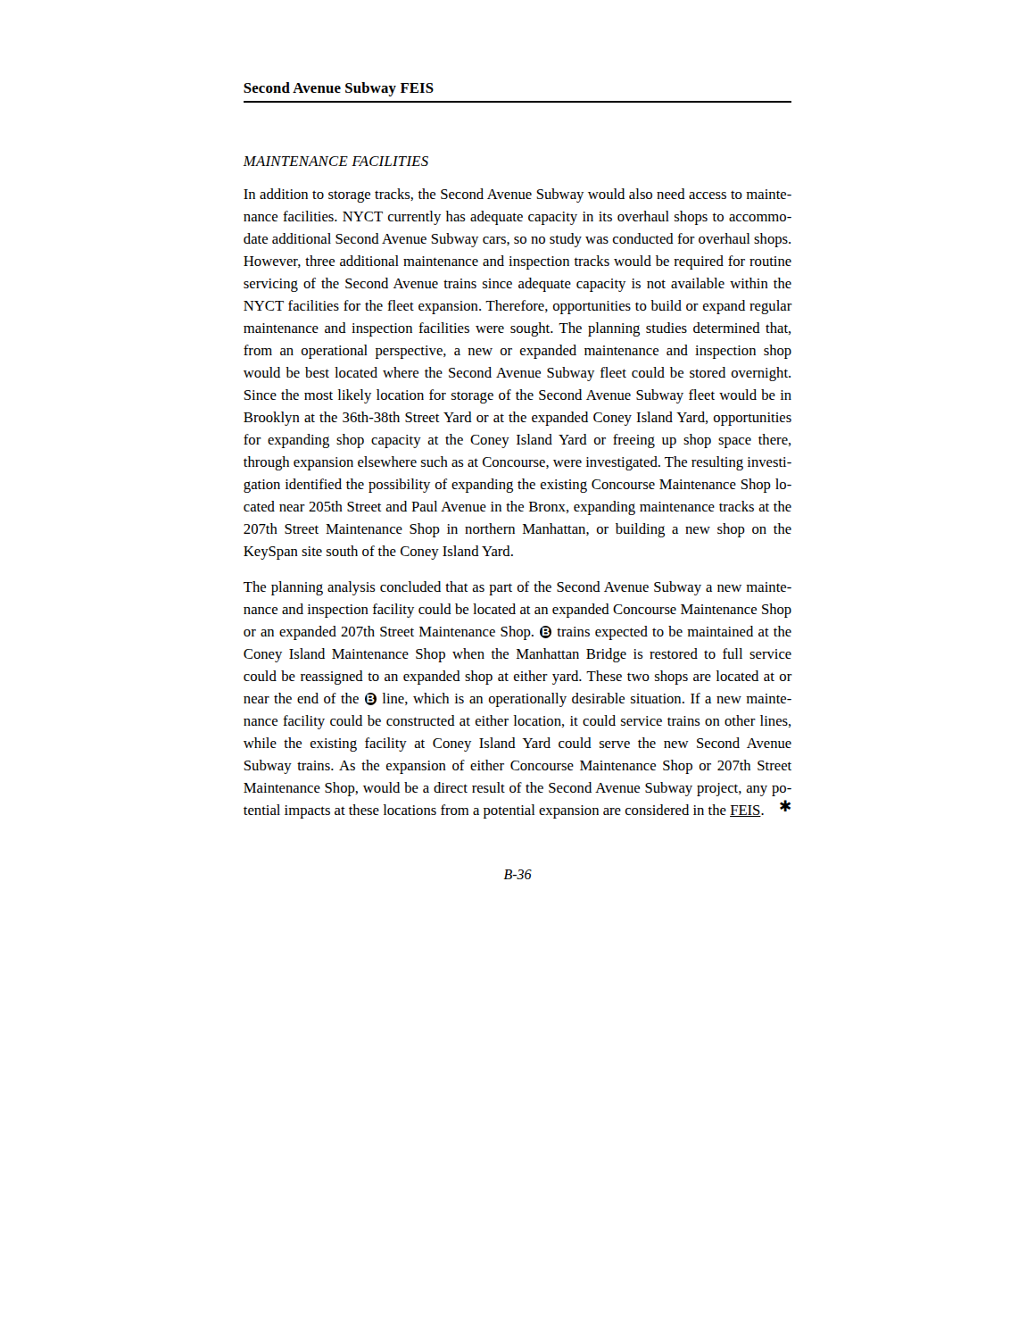Second Avenue Subway FEIS
MAINTENANCE FACILITIES
In addition to storage tracks, the Second Avenue Subway would also need access to maintenance facilities. NYCT currently has adequate capacity in its overhaul shops to accommodate additional Second Avenue Subway cars, so no study was conducted for overhaul shops. However, three additional maintenance and inspection tracks would be required for routine servicing of the Second Avenue trains since adequate capacity is not available within the NYCT facilities for the fleet expansion. Therefore, opportunities to build or expand regular maintenance and inspection facilities were sought. The planning studies determined that, from an operational perspective, a new or expanded maintenance and inspection shop would be best located where the Second Avenue Subway fleet could be stored overnight. Since the most likely location for storage of the Second Avenue Subway fleet would be in Brooklyn at the 36th-38th Street Yard or at the expanded Coney Island Yard, opportunities for expanding shop capacity at the Coney Island Yard or freeing up shop space there, through expansion elsewhere such as at Concourse, were investigated. The resulting investigation identified the possibility of expanding the existing Concourse Maintenance Shop located near 205th Street and Paul Avenue in the Bronx, expanding maintenance tracks at the 207th Street Maintenance Shop in northern Manhattan, or building a new shop on the KeySpan site south of the Coney Island Yard.
The planning analysis concluded that as part of the Second Avenue Subway a new maintenance and inspection facility could be located at an expanded Concourse Maintenance Shop or an expanded 207th Street Maintenance Shop. B trains expected to be maintained at the Coney Island Maintenance Shop when the Manhattan Bridge is restored to full service could be reassigned to an expanded shop at either yard. These two shops are located at or near the end of the B line, which is an operationally desirable situation. If a new maintenance facility could be constructed at either location, it could service trains on other lines, while the existing facility at Coney Island Yard could serve the new Second Avenue Subway trains. As the expansion of either Concourse Maintenance Shop or 207th Street Maintenance Shop, would be a direct result of the Second Avenue Subway project, any potential impacts at these locations from a potential expansion are considered in the FEIS.✱
B-36